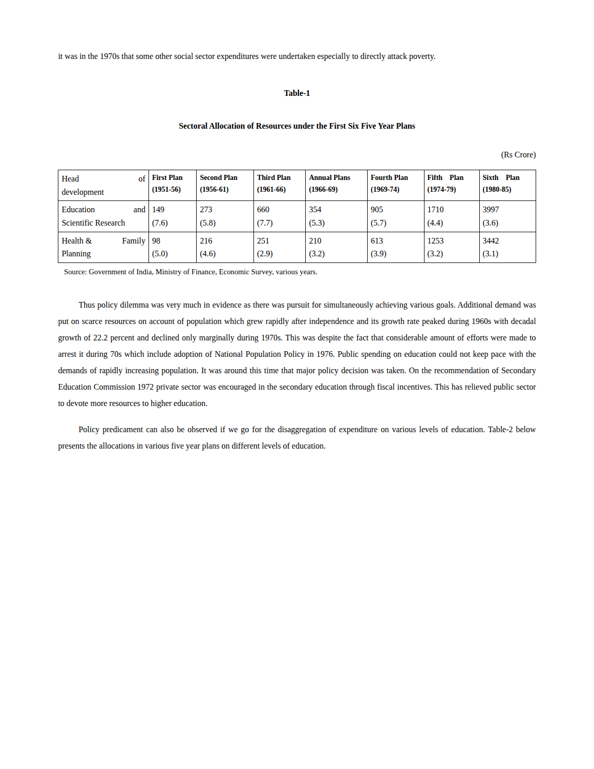it was in the 1970s that some other social sector expenditures were undertaken especially to directly attack poverty.
Table-1
Sectoral Allocation of Resources under the First Six Five Year Plans
(Rs Crore)
| Head of development | First Plan (1951-56) | Second Plan (1956-61) | Third Plan (1961-66) | Annual Plans (1966-69) | Fourth Plan (1969-74) | Fifth Plan (1974-79) | Sixth Plan (1980-85) |
| --- | --- | --- | --- | --- | --- | --- | --- |
| Education and Scientific Research | 149 (7.6) | 273 (5.8) | 660 (7.7) | 354 (5.3) | 905 (5.7) | 1710 (4.4) | 3997 (3.6) |
| Health & Family Planning | 98 (5.0) | 216 (4.6) | 251 (2.9) | 210 (3.2) | 613 (3.9) | 1253 (3.2) | 3442 (3.1) |
Source: Government of India, Ministry of Finance, Economic Survey, various years.
Thus policy dilemma was very much in evidence as there was pursuit for simultaneously achieving various goals. Additional demand was put on scarce resources on account of population which grew rapidly after independence and its growth rate peaked during 1960s with decadal growth of 22.2 percent and declined only marginally during 1970s. This was despite the fact that considerable amount of efforts were made to arrest it during 70s which include adoption of National Population Policy in 1976. Public spending on education could not keep pace with the demands of rapidly increasing population. It was around this time that major policy decision was taken. On the recommendation of Secondary Education Commission 1972 private sector was encouraged in the secondary education through fiscal incentives. This has relieved public sector to devote more resources to higher education.
Policy predicament can also be observed if we go for the disaggregation of expenditure on various levels of education. Table-2 below presents the allocations in various five year plans on different levels of education.